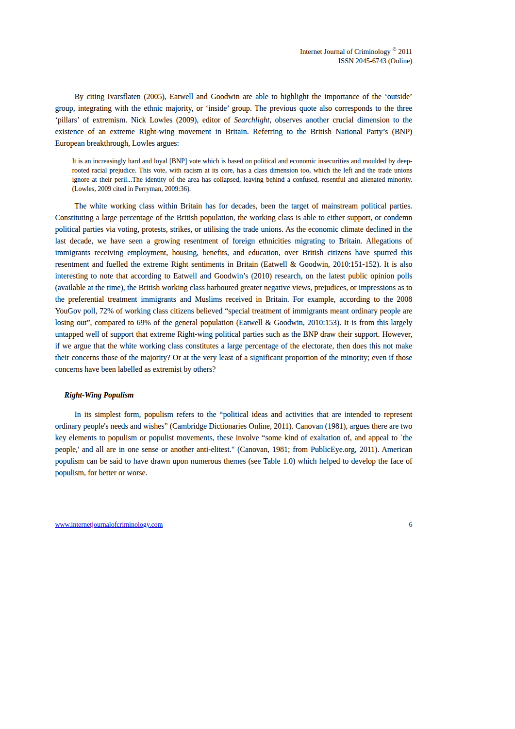Internet Journal of Criminology © 2011
ISSN 2045-6743 (Online)
By citing Ivarsflaten (2005), Eatwell and Goodwin are able to highlight the importance of the ‘outside’ group, integrating with the ethnic majority, or ‘inside’ group. The previous quote also corresponds to the three ‘pillars’ of extremism. Nick Lowles (2009), editor of Searchlight, observes another crucial dimension to the existence of an extreme Right-wing movement in Britain. Referring to the British National Party’s (BNP) European breakthrough, Lowles argues:
It is an increasingly hard and loyal [BNP] vote which is based on political and economic insecurities and moulded by deep-rooted racial prejudice. This vote, with racism at its core, has a class dimension too, which the left and the trade unions ignore at their peril...The identity of the area has collapsed, leaving behind a confused, resentful and alienated minority. (Lowles, 2009 cited in Perryman, 2009:36).
The white working class within Britain has for decades, been the target of mainstream political parties. Constituting a large percentage of the British population, the working class is able to either support, or condemn political parties via voting, protests, strikes, or utilising the trade unions. As the economic climate declined in the last decade, we have seen a growing resentment of foreign ethnicities migrating to Britain. Allegations of immigrants receiving employment, housing, benefits, and education, over British citizens have spurred this resentment and fuelled the extreme Right sentiments in Britain (Eatwell & Goodwin, 2010:151-152). It is also interesting to note that according to Eatwell and Goodwin’s (2010) research, on the latest public opinion polls (available at the time), the British working class harboured greater negative views, prejudices, or impressions as to the preferential treatment immigrants and Muslims received in Britain. For example, according to the 2008 YouGov poll, 72% of working class citizens believed “special treatment of immigrants meant ordinary people are losing out”, compared to 69% of the general population (Eatwell & Goodwin, 2010:153). It is from this largely untapped well of support that extreme Right-wing political parties such as the BNP draw their support. However, if we argue that the white working class constitutes a large percentage of the electorate, then does this not make their concerns those of the majority? Or at the very least of a significant proportion of the minority; even if those concerns have been labelled as extremist by others?
Right-Wing Populism
In its simplest form, populism refers to the “political ideas and activities that are intended to represent ordinary people's needs and wishes” (Cambridge Dictionaries Online, 2011). Canovan (1981), argues there are two key elements to populism or populist movements, these involve “some kind of exaltation of, and appeal to `the people,' and all are in one sense or another anti-elitest." (Canovan, 1981; from PublicEye.org, 2011). American populism can be said to have drawn upon numerous themes (see Table 1.0) which helped to develop the face of populism, for better or worse.
www.internetjournalofcriminology.com 6